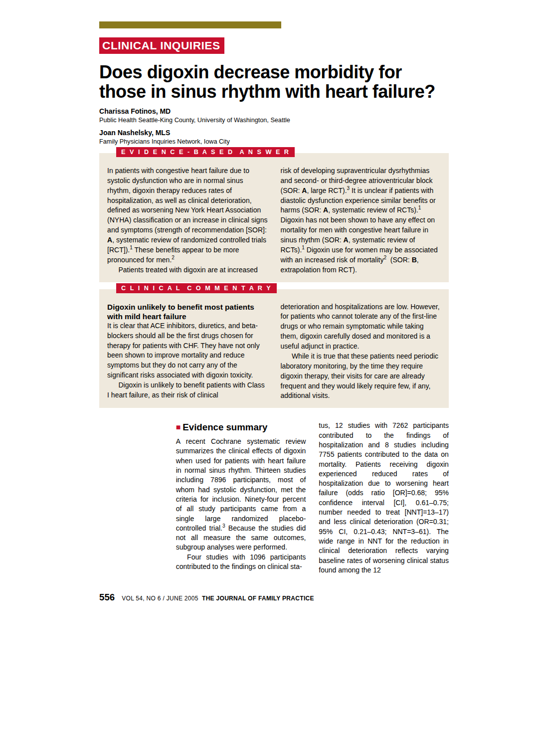CLINICAL INQUIRIES
Does digoxin decrease morbidity for
those in sinus rhythm with heart failure?
Charissa Fotinos, MD
Public Health Seattle-King County, University of Washington, Seattle
Joan Nashelsky, MLS
Family Physicians Inquiries Network, Iowa City
E V I D E N C E - B A S E D A N S W E R
In patients with congestive heart failure due to systolic dysfunction who are in normal sinus rhythm, digoxin therapy reduces rates of hospitalization, as well as clinical deterioration, defined as worsening New York Heart Association (NYHA) classification or an increase in clinical signs and symptoms (strength of recommendation [SOR]: A, systematic review of randomized controlled trials [RCT]).1 These benefits appear to be more pronounced for men.2
Patients treated with digoxin are at increased
risk of developing supraventricular dysrhythmias and second- or third-degree atrioventricular block (SOR: A, large RCT).3 It is unclear if patients with diastolic dysfunction experience similar benefits or harms (SOR: A, systematic review of RCTs).1 Digoxin has not been shown to have any effect on mortality for men with congestive heart failure in sinus rhythm (SOR: A, systematic review of RCTs).1 Digoxin use for women may be associated with an increased risk of mortality2 (SOR: B, extrapolation from RCT).
C L I N I C A L C O M M E N T A R Y
Digoxin unlikely to benefit most patients with mild heart failure
It is clear that ACE inhibitors, diuretics, and beta-blockers should all be the first drugs chosen for therapy for patients with CHF. They have not only been shown to improve mortality and reduce symptoms but they do not carry any of the significant risks associated with digoxin toxicity.
Digoxin is unlikely to benefit patients with Class I heart failure, as their risk of clinical
deterioration and hospitalizations are low. However, for patients who cannot tolerate any of the first-line drugs or who remain symptomatic while taking them, digoxin carefully dosed and monitored is a useful adjunct in practice.
While it is true that these patients need periodic laboratory monitoring, by the time they require digoxin therapy, their visits for care are already frequent and they would likely require few, if any, additional visits.
■Evidence summary
A recent Cochrane systematic review summarizes the clinical effects of digoxin when used for patients with heart failure in normal sinus rhythm. Thirteen studies including 7896 participants, most of whom had systolic dysfunction, met the criteria for inclusion. Ninety-four percent of all study participants came from a single large randomized placebo-controlled trial.3 Because the studies did not all measure the same outcomes, subgroup analyses were performed.
Four studies with 1096 participants contributed to the findings on clinical sta-
tus, 12 studies with 7262 participants contributed to the findings of hospitalization and 8 studies including 7755 patients contributed to the data on mortality. Patients receiving digoxin experienced reduced rates of hospitalization due to worsening heart failure (odds ratio [OR]=0.68; 95% confidence interval [CI], 0.61–0.75; number needed to treat [NNT]=13–17) and less clinical deterioration (OR=0.31; 95% CI, 0.21–0.43; NNT=3–61). The wide range in NNT for the reduction in clinical deterioration reflects varying baseline rates of worsening clinical status found among the 12
556 VOL 54, NO 6 / JUNE 2005 THE JOURNAL OF FAMILY PRACTICE